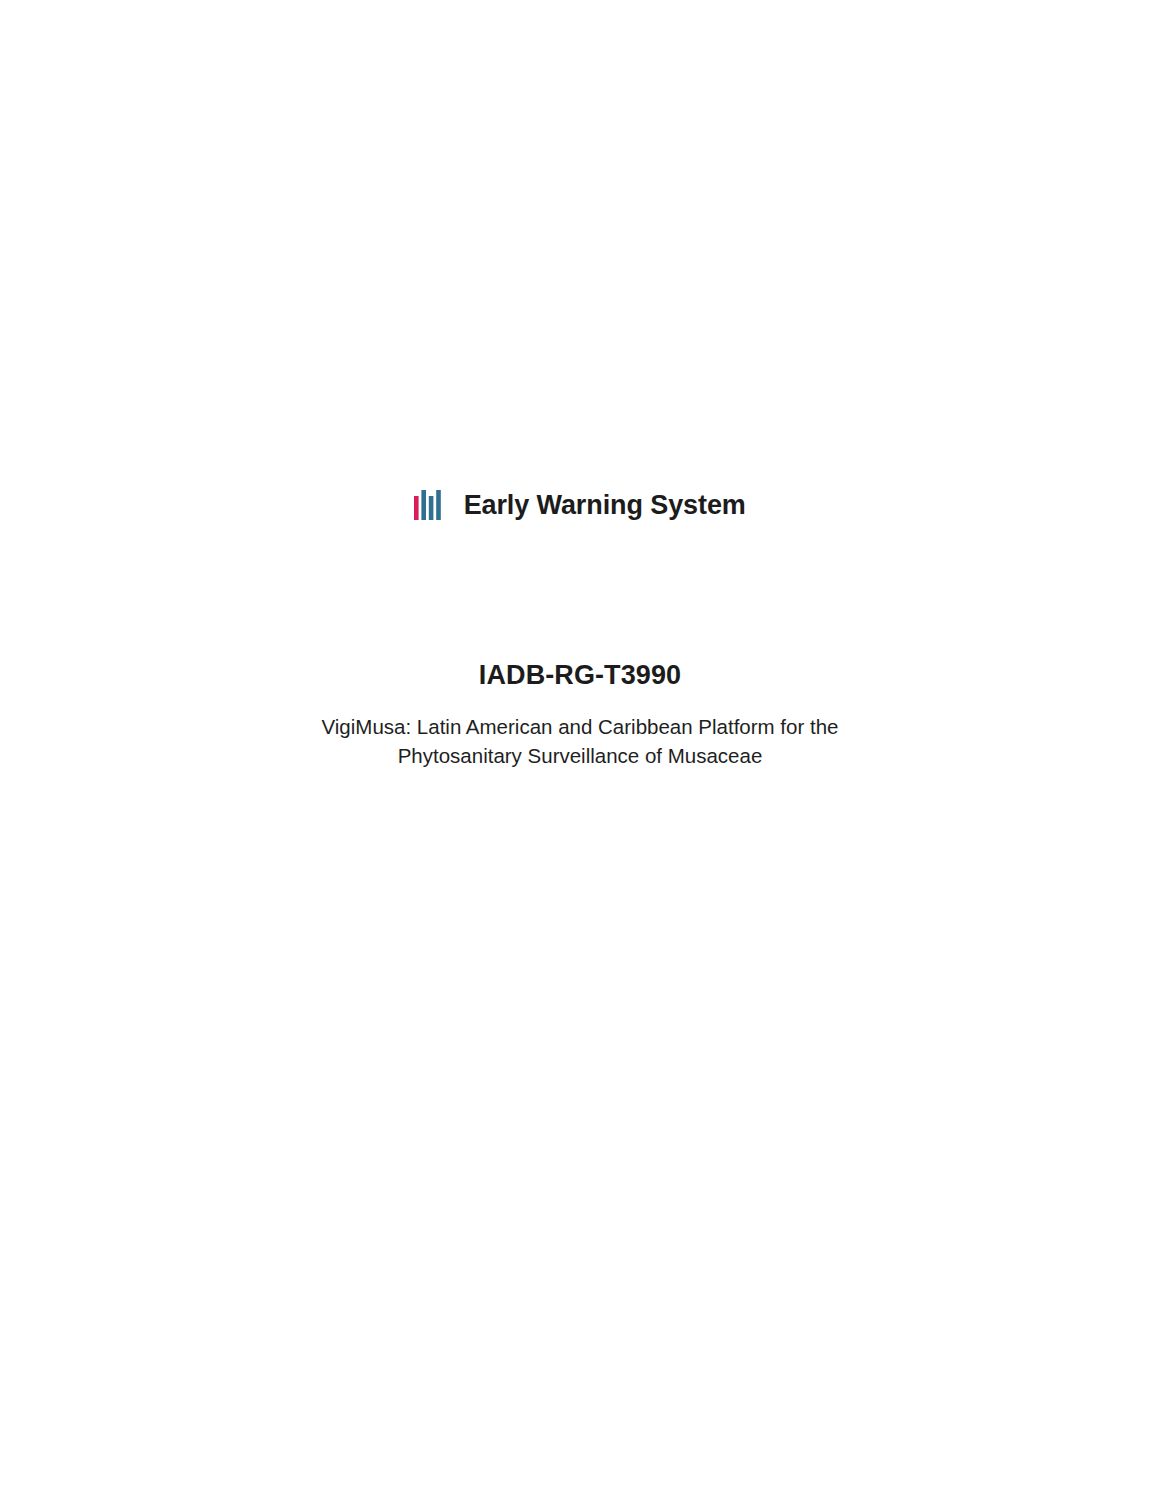Early Warning System
IADB-RG-T3990
VigiMusa: Latin American and Caribbean Platform for the Phytosanitary Surveillance of Musaceae